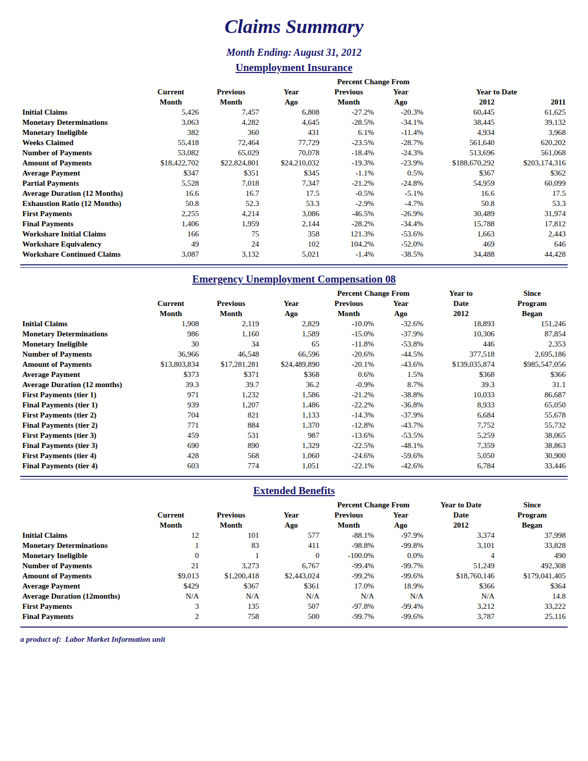Claims Summary
Month Ending: August 31, 2012
Unemployment Insurance
| | | | | Percent Change From | |
| --- | --- | --- | --- | --- | --- |
| | Current | Previous | Year | Previous | Year | Year to Date |
| | Month | Month | Ago | Month | Ago | 2012 | 2011 |
| Initial Claims | 5,426 | 7,457 | 6,808 | -27.2% | -20.3% | 60,445 | 61,625 |
| Monetary Determinations | 3,063 | 4,282 | 4,645 | -28.5% | -34.1% | 38,445 | 39,132 |
| Monetary Ineligible | 382 | 360 | 431 | 6.1% | -11.4% | 4,934 | 3,968 |
| Weeks Claimed | 55,418 | 72,464 | 77,729 | -23.5% | -28.7% | 561,640 | 620,202 |
| Number of Payments | 53,082 | 65,029 | 70,078 | -18.4% | -24.3% | 513,696 | 561,068 |
| Amount of Payments | $18,422,702 | $22,824,801 | $24,210,032 | -19.3% | -23.9% | $188,670,292 | $203,174,316 |
| Average Payment | $347 | $351 | $345 | -1.1% | 0.5% | $367 | $362 |
| Partial Payments | 5,528 | 7,018 | 7,347 | -21.2% | -24.8% | 54,959 | 60,099 |
| Average Duration (12 Months) | 16.6 | 16.7 | 17.5 | -0.5% | -5.1% | 16.6 | 17.5 |
| Exhaustion Ratio (12 Months) | 50.8 | 52.3 | 53.3 | -2.9% | -4.7% | 50.8 | 53.3 |
| First Payments | 2,255 | 4,214 | 3,086 | -46.5% | -26.9% | 30,489 | 31,974 |
| Final Payments | 1,406 | 1,959 | 2,144 | -28.2% | -34.4% | 15,788 | 17,812 |
| Workshare Initial Claims | 166 | 75 | 358 | 121.3% | -53.6% | 1,663 | 2,443 |
| Workshare Equivalency | 49 | 24 | 102 | 104.2% | -52.0% | 469 | 646 |
| Workshare Continued Claims | 3,087 | 3,132 | 5,021 | -1.4% | -38.5% | 34,488 | 44,428 |
Emergency Unemployment Compensation 08
| | | | | Percent Change From | Year to | Since |
| --- | --- | --- | --- | --- | --- | --- |
| | Current | Previous | Year | Previous | Year | Date | Program |
| | Month | Month | Ago | Month | Ago | 2012 | Began |
| Initial Claims | 1,908 | 2,119 | 2,829 | -10.0% | -32.6% | 18,893 | 151,246 |
| Monetary Determinations | 986 | 1,160 | 1,589 | -15.0% | -37.9% | 10,306 | 87,854 |
| Monetary Ineligible | 30 | 34 | 65 | -11.8% | -53.8% | 446 | 2,353 |
| Number of Payments | 36,966 | 46,548 | 66,596 | -20.6% | -44.5% | 377,518 | 2,695,186 |
| Amount of Payments | $13,803,834 | $17,281,281 | $24,489,890 | -20.1% | -43.6% | $139,035,874 | $985,547,056 |
| Average Payment | $373 | $371 | $368 | 0.6% | 1.5% | $368 | $366 |
| Average Duration (12 months) | 39.3 | 39.7 | 36.2 | -0.9% | 8.7% | 39.3 | 31.1 |
| First Payments (tier 1) | 971 | 1,232 | 1,586 | -21.2% | -38.8% | 10,033 | 86,687 |
| Final Payments (tier 1) | 939 | 1,207 | 1,486 | -22.2% | -36.8% | 8,933 | 65,050 |
| First Payments (tier 2) | 704 | 821 | 1,133 | -14.3% | -37.9% | 6,684 | 55,678 |
| Final Payments (tier 2) | 771 | 884 | 1,370 | -12.8% | -43.7% | 7,752 | 55,732 |
| First Payments (tier 3) | 459 | 531 | 987 | -13.6% | -53.5% | 5,259 | 38,065 |
| Final Payments (tier 3) | 690 | 890 | 1,329 | -22.5% | -48.1% | 7,359 | 38,863 |
| First Payments (tier 4) | 428 | 568 | 1,060 | -24.6% | -59.6% | 5,050 | 30,900 |
| Final Payments (tier 4) | 603 | 774 | 1,051 | -22.1% | -42.6% | 6,784 | 33,446 |
Extended Benefits
| | | | | Percent Change From | Year to Date | Since |
| --- | --- | --- | --- | --- | --- | --- |
| | Current | Previous | Year | Previous | Year | Date | Program |
| | Month | Month | Ago | Month | Ago | 2012 | Began |
| Initial Claims | 12 | 101 | 577 | -88.1% | -97.9% | 3,374 | 37,998 |
| Monetary Determinations | 1 | 83 | 411 | -98.8% | -99.8% | 3,101 | 33,828 |
| Monetary Ineligible | 0 | 1 | 0 | -100.0% | 0.0% | 4 | 490 |
| Number of Payments | 21 | 3,273 | 6,767 | -99.4% | -99.7% | 51,249 | 492,308 |
| Amount of Payments | $9,013 | $1,200,418 | $2,443,024 | -99.2% | -99.6% | $18,760,146 | $179,041,405 |
| Average Payment | $429 | $367 | $361 | 17.0% | 18.9% | $366 | $364 |
| Average Duration (12months) | N/A | N/A | N/A | N/A | N/A | N/A | 14.8 |
| First Payments | 3 | 135 | 507 | -97.8% | -99.4% | 3,212 | 33,222 |
| Final Payments | 2 | 758 | 500 | -99.7% | -99.6% | 3,787 | 25,116 |
a product of: Labor Market Information unit